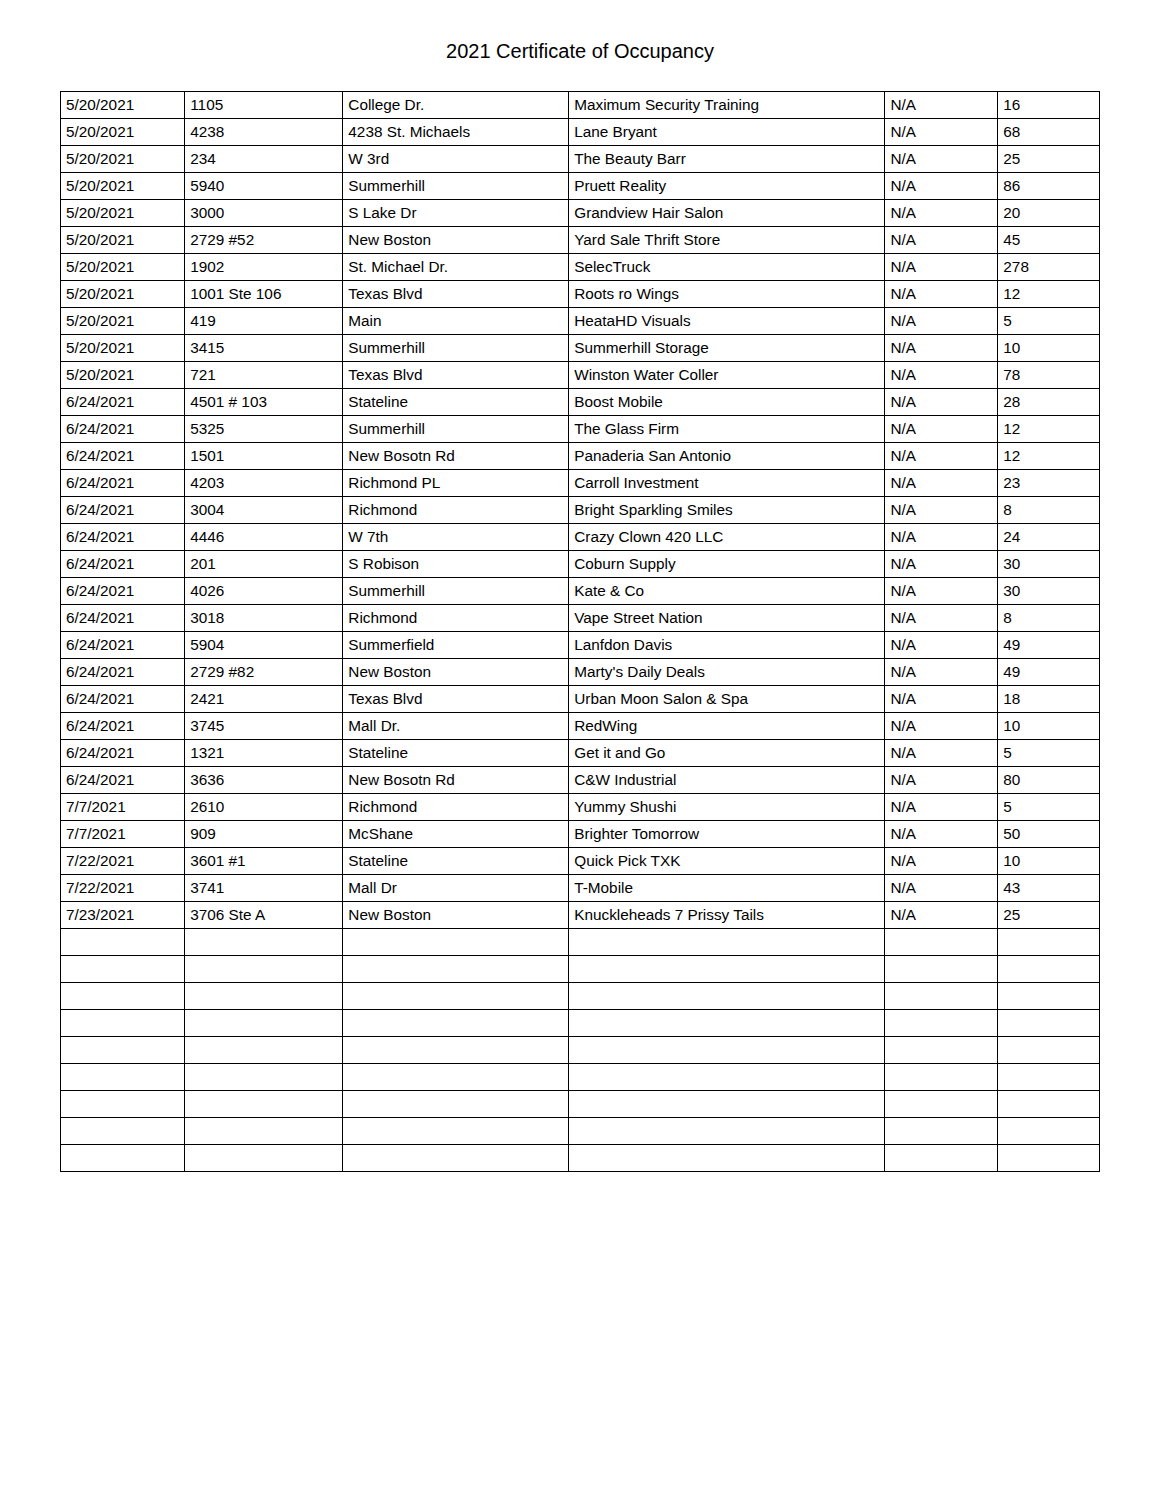2021 Certificate of Occupancy
| 5/20/2021 | 1105 | College Dr. | Maximum Security Training | N/A | 16 |
| 5/20/2021 | 4238 | 4238 St. Michaels | Lane Bryant | N/A | 68 |
| 5/20/2021 | 234 | W 3rd | The Beauty Barr | N/A | 25 |
| 5/20/2021 | 5940 | Summerhill | Pruett Reality | N/A | 86 |
| 5/20/2021 | 3000 | S Lake Dr | Grandview Hair Salon | N/A | 20 |
| 5/20/2021 | 2729 #52 | New Boston | Yard Sale Thrift Store | N/A | 45 |
| 5/20/2021 | 1902 | St. Michael Dr. | SelecTruck | N/A | 278 |
| 5/20/2021 | 1001 Ste 106 | Texas Blvd | Roots ro Wings | N/A | 12 |
| 5/20/2021 | 419 | Main | HeataHD Visuals | N/A | 5 |
| 5/20/2021 | 3415 | Summerhill | Summerhill Storage | N/A | 10 |
| 5/20/2021 | 721 | Texas Blvd | Winston Water Coller | N/A | 78 |
| 6/24/2021 | 4501 # 103 | Stateline | Boost Mobile | N/A | 28 |
| 6/24/2021 | 5325 | Summerhill | The Glass Firm | N/A | 12 |
| 6/24/2021 | 1501 | New Bosotn Rd | Panaderia San Antonio | N/A | 12 |
| 6/24/2021 | 4203 | Richmond PL | Carroll Investment | N/A | 23 |
| 6/24/2021 | 3004 | Richmond | Bright Sparkling Smiles | N/A | 8 |
| 6/24/2021 | 4446 | W 7th | Crazy Clown 420 LLC | N/A | 24 |
| 6/24/2021 | 201 | S Robison | Coburn Supply | N/A | 30 |
| 6/24/2021 | 4026 | Summerhill | Kate & Co | N/A | 30 |
| 6/24/2021 | 3018 | Richmond | Vape Street Nation | N/A | 8 |
| 6/24/2021 | 5904 | Summerfield | Lanfdon Davis | N/A | 49 |
| 6/24/2021 | 2729 #82 | New Boston | Marty's Daily Deals | N/A | 49 |
| 6/24/2021 | 2421 | Texas Blvd | Urban Moon Salon & Spa | N/A | 18 |
| 6/24/2021 | 3745 | Mall Dr. | RedWing | N/A | 10 |
| 6/24/2021 | 1321 | Stateline | Get it and Go | N/A | 5 |
| 6/24/2021 | 3636 | New Bosotn Rd | C&W Industrial | N/A | 80 |
| 7/7/2021 | 2610 | Richmond | Yummy Shushi | N/A | 5 |
| 7/7/2021 | 909 | McShane | Brighter Tomorrow | N/A | 50 |
| 7/22/2021 | 3601 #1 | Stateline | Quick Pick TXK | N/A | 10 |
| 7/22/2021 | 3741 | Mall Dr | T-Mobile | N/A | 43 |
| 7/23/2021 | 3706 Ste A | New Boston | Knuckleheads 7 Prissy Tails | N/A | 25 |